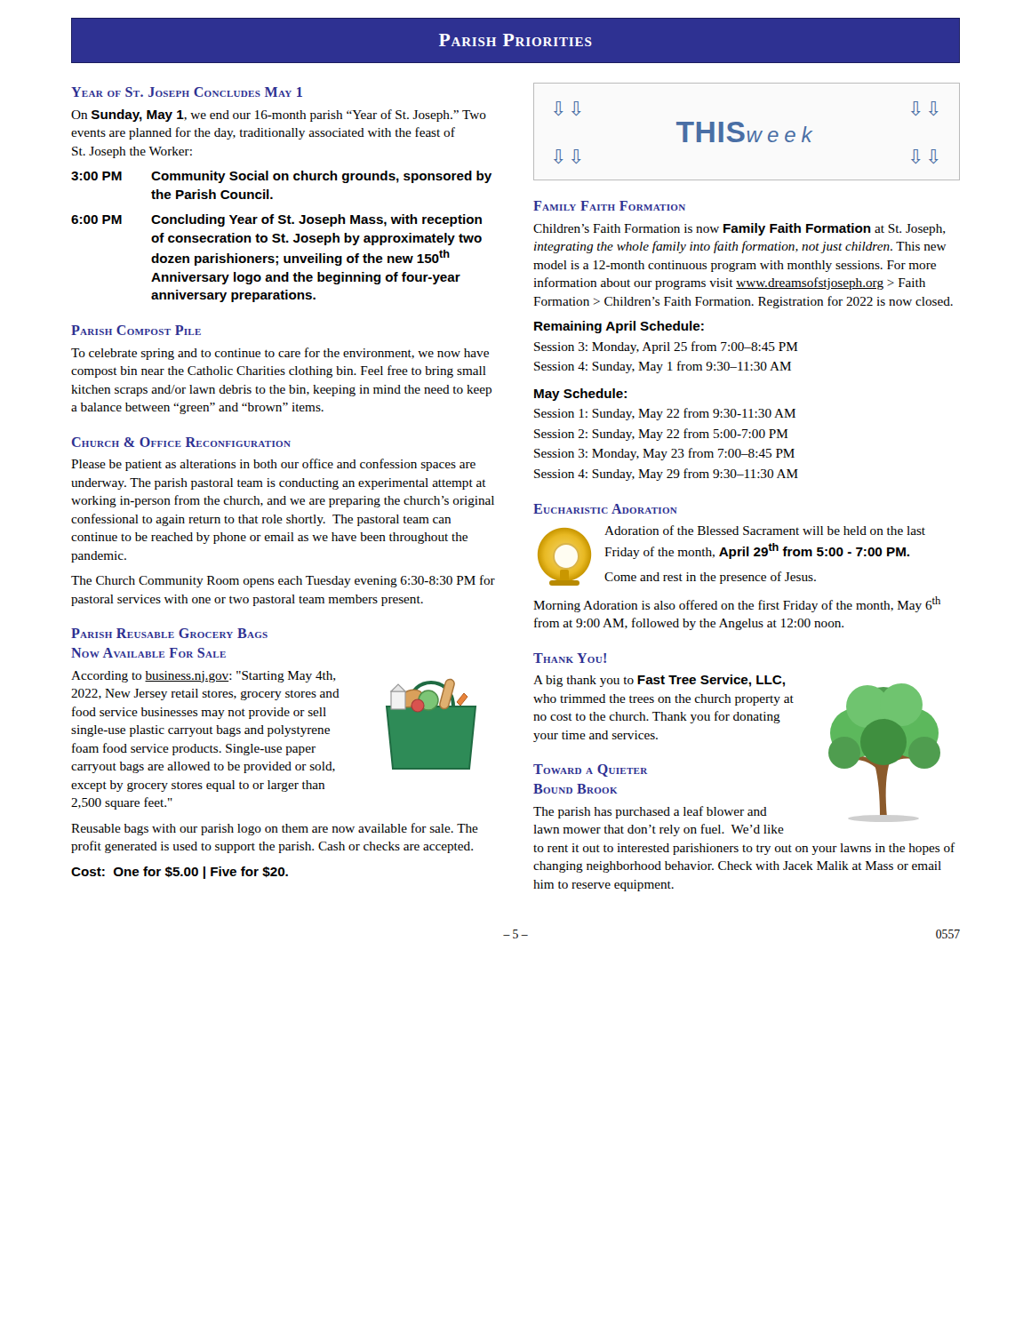Parish Priorities
Year of St. Joseph Concludes May 1
On Sunday, May 1, we end our 16-month parish “Year of St. Joseph.” Two events are planned for the day, traditionally associated with the feast of
St. Joseph the Worker:
3:00 PM
Community Social on church grounds, sponsored by the Parish Council.
6:00 PM
Concluding Year of St. Joseph Mass, with reception of consecration to St. Joseph by approximately two dozen parishioners; unveiling of the new 150th Anniversary logo and the beginning of four-year anniversary preparations.
Parish Compost Pile
To celebrate spring and to continue to care for the environment, we now have compost bin near the Catholic Charities clothing bin. Feel free to bring small kitchen scraps and/or lawn debris to the bin, keeping in mind the need to keep a balance between “green” and “brown” items.
Church & Office Reconfiguration
Please be patient as alterations in both our office and confession spaces are underway. The parish pastoral team is conducting an experimental attempt at working in-person from the church, and we are preparing the church’s original confessional to again return to that role shortly. The pastoral team can continue to be reached by phone or email as we have been throughout the pandemic.
The Church Community Room opens each Tuesday evening 6:30-8:30 PM for pastoral services with one or two pastoral team members present.
Parish Reusable Grocery Bags
Now Available For Sale
According to business.nj.gov: "Starting May 4th, 2022, New Jersey retail stores, grocery stores and food service businesses may not provide or sell single-use plastic carryout bags and polystyrene foam food service products. Single-use paper carryout bags are allowed to be provided or sold, except by grocery stores equal to or larger than 2,500 square feet."
Reusable bags with our parish logo on them are now available for sale. The profit generated is used to support the parish. Cash or checks are accepted.
Cost: One for $5.00 | Five for $20.
⇩⇩⇩⇩
THIS week
⇩⇩⇩⇩
Family Faith Formation
Children’s Faith Formation is now Family Faith Formation at St. Joseph, integrating the whole family into faith formation, not just children. This new model is a 12-month continuous program with monthly sessions. For more information about our programs visit www.dreamsofstjoseph.org > Faith Formation > Children’s Faith Formation. Registration for 2022 is now closed.
Remaining April Schedule:
Session 3: Monday, April 25 from 7:00–8:45 PM
Session 4: Sunday, May 1 from 9:30–11:30 AM
May Schedule:
Session 1: Sunday, May 22 from 9:30-11:30 AM
Session 2: Sunday, May 22 from 5:00-7:00 PM
Session 3: Monday, May 23 from 7:00–8:45 PM
Session 4: Sunday, May 29 from 9:30–11:30 AM
Eucharistic Adoration
Adoration of the Blessed Sacrament will be held on the last Friday of the month, April 29th from 5:00 - 7:00 PM.
Come and rest in the presence of Jesus.
Morning Adoration is also offered on the first Friday of the month, May 6th from at 9:00 AM, followed by the Angelus at 12:00 noon.
Thank You!
A big thank you to Fast Tree Service, LLC, who trimmed the trees on the church property at no cost to the church. Thank you for donating your time and services.
Toward a Quieter
Bound Brook
The parish has purchased a leaf blower and lawn mower that don’t rely on fuel. We’d like to rent it out to interested parishioners to try out on your lawns in the hopes of changing neighborhood behavior. Check with Jacek Malik at Mass or email him to reserve equipment.
– 5 –
0557